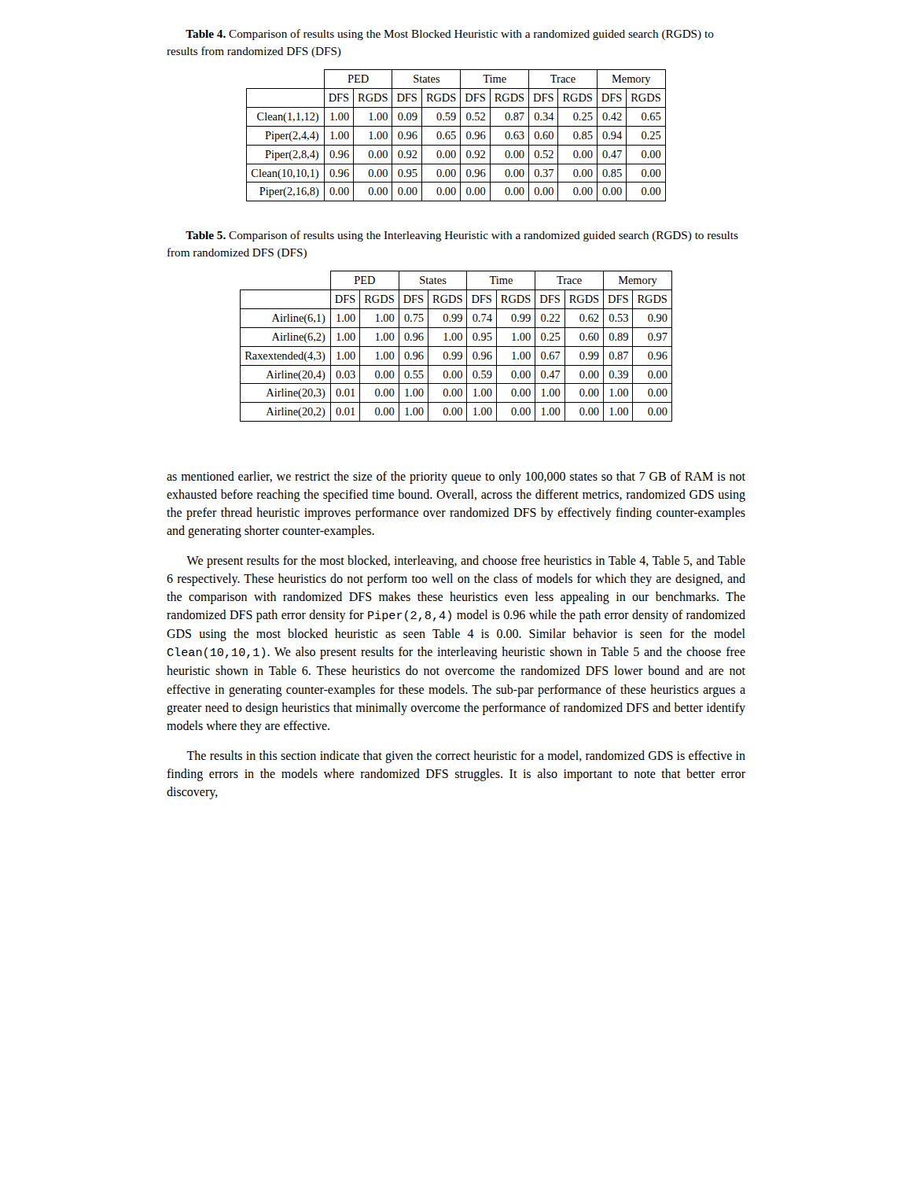Table 4. Comparison of results using the Most Blocked Heuristic with a randomized guided search (RGDS) to results from randomized DFS (DFS)
| | PED | States | Time | Trace | Memory |
| --- | --- | --- | --- | --- | --- |
| | DFS | RGDS | DFS | RGDS | DFS | RGDS | DFS | RGDS | DFS | RGDS |
| Clean(1,1,12) | 1.00 | 1.00 | 0.09 | 0.59 | 0.52 | 0.87 | 0.34 | 0.25 | 0.42 | 0.65 |
| Piper(2,4,4) | 1.00 | 1.00 | 0.96 | 0.65 | 0.96 | 0.63 | 0.60 | 0.85 | 0.94 | 0.25 |
| Piper(2,8,4) | 0.96 | 0.00 | 0.92 | 0.00 | 0.92 | 0.00 | 0.52 | 0.00 | 0.47 | 0.00 |
| Clean(10,10,1) | 0.96 | 0.00 | 0.95 | 0.00 | 0.96 | 0.00 | 0.37 | 0.00 | 0.85 | 0.00 |
| Piper(2,16,8) | 0.00 | 0.00 | 0.00 | 0.00 | 0.00 | 0.00 | 0.00 | 0.00 | 0.00 | 0.00 |
Table 5. Comparison of results using the Interleaving Heuristic with a randomized guided search (RGDS) to results from randomized DFS (DFS)
| | PED | States | Time | Trace | Memory |
| --- | --- | --- | --- | --- | --- |
| | DFS | RGDS | DFS | RGDS | DFS | RGDS | DFS | RGDS | DFS | RGDS |
| Airline(6,1) | 1.00 | 1.00 | 0.75 | 0.99 | 0.74 | 0.99 | 0.22 | 0.62 | 0.53 | 0.90 |
| Airline(6,2) | 1.00 | 1.00 | 0.96 | 1.00 | 0.95 | 1.00 | 0.25 | 0.60 | 0.89 | 0.97 |
| Raxextended(4,3) | 1.00 | 1.00 | 0.96 | 0.99 | 0.96 | 1.00 | 0.67 | 0.99 | 0.87 | 0.96 |
| Airline(20,4) | 0.03 | 0.00 | 0.55 | 0.00 | 0.59 | 0.00 | 0.47 | 0.00 | 0.39 | 0.00 |
| Airline(20,3) | 0.01 | 0.00 | 1.00 | 0.00 | 1.00 | 0.00 | 1.00 | 0.00 | 1.00 | 0.00 |
| Airline(20,2) | 0.01 | 0.00 | 1.00 | 0.00 | 1.00 | 0.00 | 1.00 | 0.00 | 1.00 | 0.00 |
as mentioned earlier, we restrict the size of the priority queue to only 100,000 states so that 7 GB of RAM is not exhausted before reaching the specified time bound. Overall, across the different metrics, randomized GDS using the prefer thread heuristic improves performance over randomized DFS by effectively finding counter-examples and generating shorter counter-examples.
We present results for the most blocked, interleaving, and choose free heuristics in Table 4, Table 5, and Table 6 respectively. These heuristics do not perform too well on the class of models for which they are designed, and the comparison with randomized DFS makes these heuristics even less appealing in our benchmarks. The randomized DFS path error density for Piper(2,8,4) model is 0.96 while the path error density of randomized GDS using the most blocked heuristic as seen Table 4 is 0.00. Similar behavior is seen for the model Clean(10,10,1). We also present results for the interleaving heuristic shown in Table 5 and the choose free heuristic shown in Table 6. These heuristics do not overcome the randomized DFS lower bound and are not effective in generating counter-examples for these models. The sub-par performance of these heuristics argues a greater need to design heuristics that minimally overcome the performance of randomized DFS and better identify models where they are effective.
The results in this section indicate that given the correct heuristic for a model, randomized GDS is effective in finding errors in the models where randomized DFS struggles. It is also important to note that better error discovery,